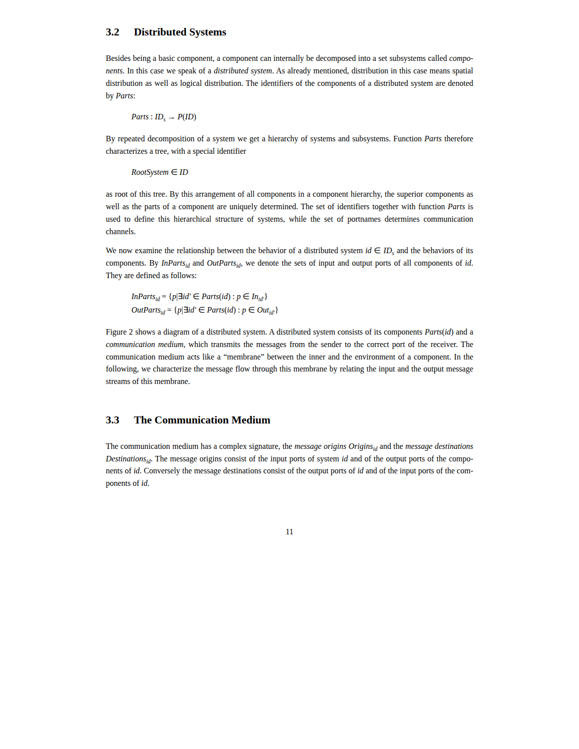3.2 Distributed Systems
Besides being a basic component, a component can internally be decomposed into a set subsystems called components. In this case we speak of a distributed system. As already mentioned, distribution in this case means spatial distribution as well as logical distribution. The identifiers of the components of a distributed system are denoted by Parts:
Parts : IDs → P(ID)
By repeated decomposition of a system we get a hierarchy of systems and subsystems. Function Parts therefore characterizes a tree, with a special identifier
RootSystem ∈ ID
as root of this tree. By this arrangement of all components in a component hierarchy, the superior components as well as the parts of a component are uniquely determined. The set of identifiers together with function Parts is used to define this hierarchical structure of systems, while the set of portnames determines communication channels.
We now examine the relationship between the behavior of a distributed system id ∈ IDs and the behaviors of its components. By InPartsid and OutPartsid, we denote the sets of input and output ports of all components of id. They are defined as follows:
InPartsid = {p|∃id′ ∈ Parts(id) : p ∈ Inid′}
OutPartsid = {p|∃id′ ∈ Parts(id) : p ∈ Outid′}
Figure 2 shows a diagram of a distributed system. A distributed system consists of its components Parts(id) and a communication medium, which transmits the messages from the sender to the correct port of the receiver. The communication medium acts like a “membrane” between the inner and the environment of a component. In the following, we characterize the message flow through this membrane by relating the input and the output message streams of this membrane.
3.3 The Communication Medium
The communication medium has a complex signature, the message origins Originsid and the message destinations Destinationsid. The message origins consist of the input ports of system id and of the output ports of the components of id. Conversely the message destinations consist of the output ports of id and of the input ports of the components of id.
11